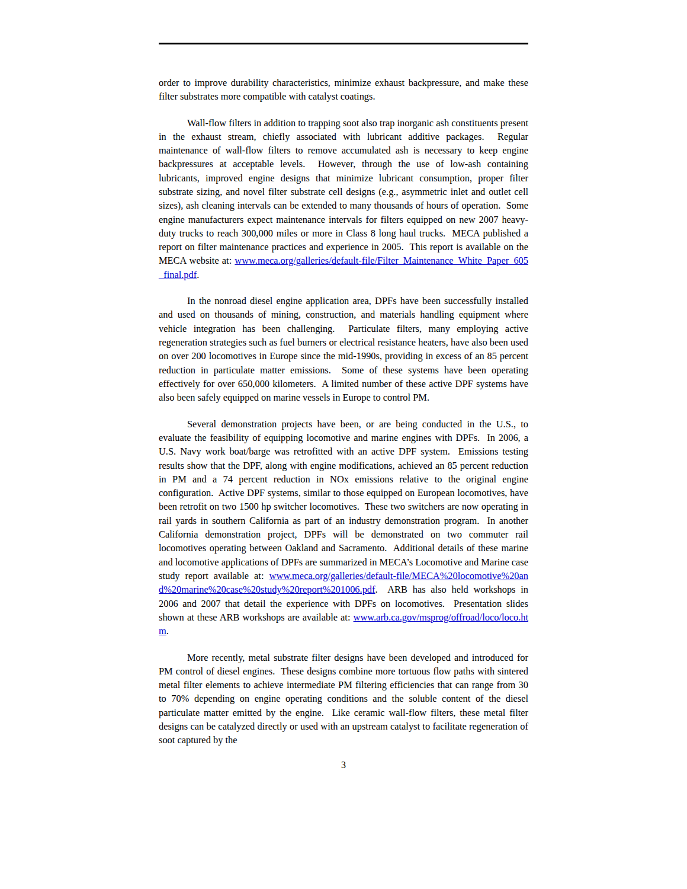order to improve durability characteristics, minimize exhaust backpressure, and make these filter substrates more compatible with catalyst coatings.
Wall-flow filters in addition to trapping soot also trap inorganic ash constituents present in the exhaust stream, chiefly associated with lubricant additive packages. Regular maintenance of wall-flow filters to remove accumulated ash is necessary to keep engine backpressures at acceptable levels. However, through the use of low-ash containing lubricants, improved engine designs that minimize lubricant consumption, proper filter substrate sizing, and novel filter substrate cell designs (e.g., asymmetric inlet and outlet cell sizes), ash cleaning intervals can be extended to many thousands of hours of operation. Some engine manufacturers expect maintenance intervals for filters equipped on new 2007 heavy-duty trucks to reach 300,000 miles or more in Class 8 long haul trucks. MECA published a report on filter maintenance practices and experience in 2005. This report is available on the MECA website at: www.meca.org/galleries/default-file/Filter_Maintenance_White_Paper_605_final.pdf.
In the nonroad diesel engine application area, DPFs have been successfully installed and used on thousands of mining, construction, and materials handling equipment where vehicle integration has been challenging. Particulate filters, many employing active regeneration strategies such as fuel burners or electrical resistance heaters, have also been used on over 200 locomotives in Europe since the mid-1990s, providing in excess of an 85 percent reduction in particulate matter emissions. Some of these systems have been operating effectively for over 650,000 kilometers. A limited number of these active DPF systems have also been safely equipped on marine vessels in Europe to control PM.
Several demonstration projects have been, or are being conducted in the U.S., to evaluate the feasibility of equipping locomotive and marine engines with DPFs. In 2006, a U.S. Navy work boat/barge was retrofitted with an active DPF system. Emissions testing results show that the DPF, along with engine modifications, achieved an 85 percent reduction in PM and a 74 percent reduction in NOx emissions relative to the original engine configuration. Active DPF systems, similar to those equipped on European locomotives, have been retrofit on two 1500 hp switcher locomotives. These two switchers are now operating in rail yards in southern California as part of an industry demonstration program. In another California demonstration project, DPFs will be demonstrated on two commuter rail locomotives operating between Oakland and Sacramento. Additional details of these marine and locomotive applications of DPFs are summarized in MECA’s Locomotive and Marine case study report available at: www.meca.org/galleries/default-file/MECA%20locomotive%20and%20marine%20case%20study%20report%201006.pdf. ARB has also held workshops in 2006 and 2007 that detail the experience with DPFs on locomotives. Presentation slides shown at these ARB workshops are available at: www.arb.ca.gov/msprog/offroad/loco/loco.htm.
More recently, metal substrate filter designs have been developed and introduced for PM control of diesel engines. These designs combine more tortuous flow paths with sintered metal filter elements to achieve intermediate PM filtering efficiencies that can range from 30 to 70% depending on engine operating conditions and the soluble content of the diesel particulate matter emitted by the engine. Like ceramic wall-flow filters, these metal filter designs can be catalyzed directly or used with an upstream catalyst to facilitate regeneration of soot captured by the
3